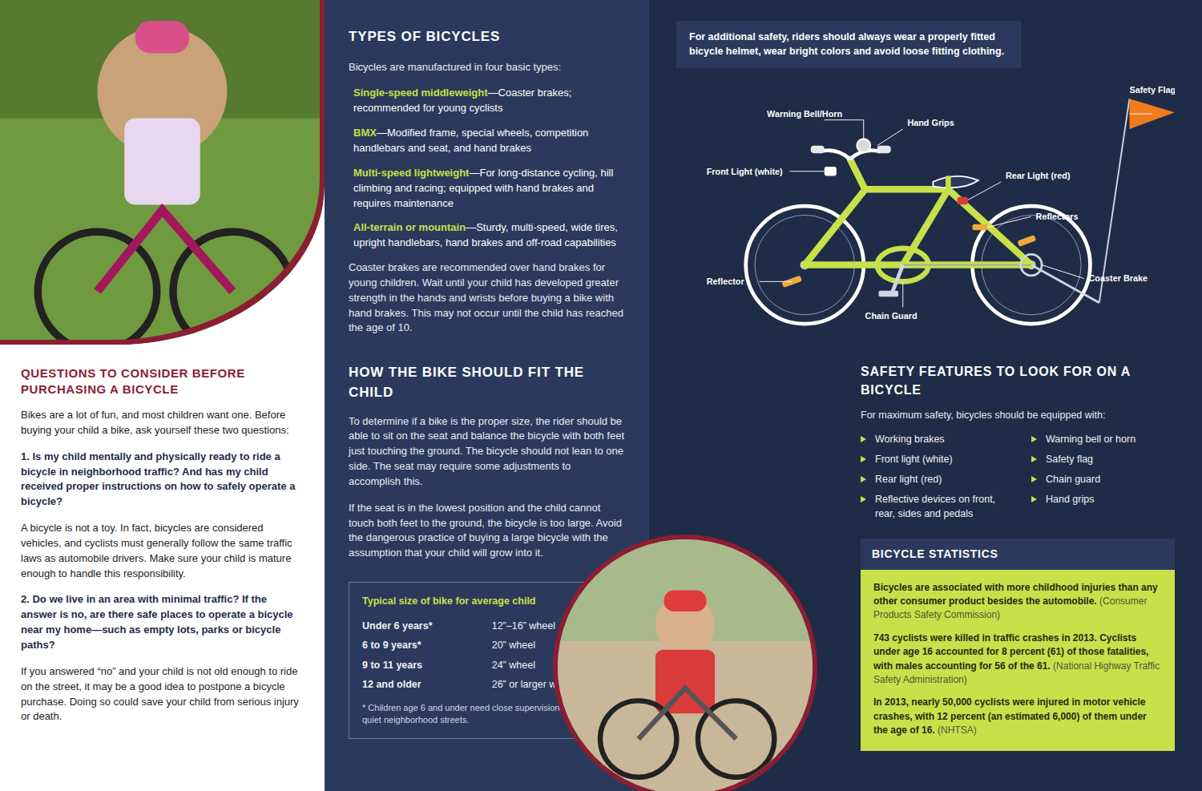Questions to Consider Before Purchasing a Bicycle
Bikes are a lot of fun, and most children want one. Before buying your child a bike, ask yourself these two questions:
1. Is my child mentally and physically ready to ride a bicycle in neighborhood traffic? And has my child received proper instructions on how to safely operate a bicycle?
A bicycle is not a toy. In fact, bicycles are considered vehicles, and cyclists must generally follow the same traffic laws as automobile drivers. Make sure your child is mature enough to handle this responsibility.
2. Do we live in an area with minimal traffic? If the answer is no, are there safe places to operate a bicycle near my home—such as empty lots, parks or bicycle paths?
If you answered “no” and your child is not old enough to ride on the street, it may be a good idea to postpone a bicycle purchase. Doing so could save your child from serious injury or death.
Types of Bicycles
Bicycles are manufactured in four basic types:
Single-speed middleweight—Coaster brakes; recommended for young cyclists
BMX—Modified frame, special wheels, competition handlebars and seat, and hand brakes
Multi-speed lightweight—For long-distance cycling, hill climbing and racing; equipped with hand brakes and requires maintenance
All-terrain or mountain—Sturdy, multi-speed, wide tires, upright handlebars, hand brakes and off-road capabilities
Coaster brakes are recommended over hand brakes for young children. Wait until your child has developed greater strength in the hands and wrists before buying a bike with hand brakes. This may not occur until the child has reached the age of 10.
How the Bike Should Fit the Child
To determine if a bike is the proper size, the rider should be able to sit on the seat and balance the bicycle with both feet just touching the ground. The bicycle should not lean to one side. The seat may require some adjustments to accomplish this.
If the seat is in the lowest position and the child cannot touch both feet to the ground, the bicycle is too large. Avoid the dangerous practice of buying a large bicycle with the assumption that your child will grow into it.
Typical size of bike for average child
| Under 6 years* | 12”–16” wheel |
| 6 to 9 years* | 20” wheel |
| 9 to 11 years | 24” wheel |
| 12 and older | 26” or larger wheel |
* Children age 6 and under need close supervision—even on quiet neighborhood streets.
For additional safety, riders should always wear a properly fitted bicycle helmet, wear bright colors and avoid loose fitting clothing.
Warning Bell/Horn Hand Grips Front Light (white) Reflector Rear Light (red) Reflectors Chain Guard Coaster Brake Safety Flag
Safety Features to Look For on a Bicycle
For maximum safety, bicycles should be equipped with:
Working brakes
Front light (white)
Rear light (red)
Reflective devices on front, rear, sides and pedals
Warning bell or horn
Safety flag
Chain guard
Hand grips
Bicycle Statistics
Bicycles are associated with more childhood injuries than any other consumer product besides the automobile. (Consumer Products Safety Commission)
743 cyclists were killed in traffic crashes in 2013. Cyclists under age 16 accounted for 8 percent (61) of those fatalities, with males accounting for 56 of the 61. (National Highway Traffic Safety Administration)
In 2013, nearly 50,000 cyclists were injured in motor vehicle crashes, with 12 percent (an estimated 6,000) of them under the age of 16. (NHTSA)